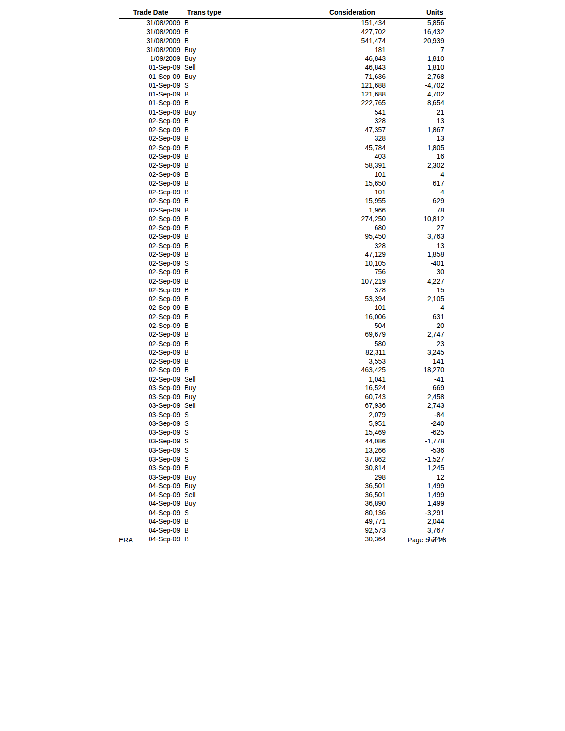| Trade Date | Trans type | Consideration | Units |
| --- | --- | --- | --- |
| 31/08/2009 | B | 151,434 | 5,856 |
| 31/08/2009 | B | 427,702 | 16,432 |
| 31/08/2009 | B | 541,474 | 20,939 |
| 31/08/2009 | Buy | 181 | 7 |
| 1/09/2009 | Buy | 46,843 | 1,810 |
| 01-Sep-09 | Sell | 46,843 | 1,810 |
| 01-Sep-09 | Buy | 71,636 | 2,768 |
| 01-Sep-09 | S | 121,688 | -4,702 |
| 01-Sep-09 | B | 121,688 | 4,702 |
| 01-Sep-09 | B | 222,765 | 8,654 |
| 01-Sep-09 | Buy | 541 | 21 |
| 02-Sep-09 | B | 328 | 13 |
| 02-Sep-09 | B | 47,357 | 1,867 |
| 02-Sep-09 | B | 328 | 13 |
| 02-Sep-09 | B | 45,784 | 1,805 |
| 02-Sep-09 | B | 403 | 16 |
| 02-Sep-09 | B | 58,391 | 2,302 |
| 02-Sep-09 | B | 101 | 4 |
| 02-Sep-09 | B | 15,650 | 617 |
| 02-Sep-09 | B | 101 | 4 |
| 02-Sep-09 | B | 15,955 | 629 |
| 02-Sep-09 | B | 1,966 | 78 |
| 02-Sep-09 | B | 274,250 | 10,812 |
| 02-Sep-09 | B | 680 | 27 |
| 02-Sep-09 | B | 95,450 | 3,763 |
| 02-Sep-09 | B | 328 | 13 |
| 02-Sep-09 | B | 47,129 | 1,858 |
| 02-Sep-09 | S | 10,105 | -401 |
| 02-Sep-09 | B | 756 | 30 |
| 02-Sep-09 | B | 107,219 | 4,227 |
| 02-Sep-09 | B | 378 | 15 |
| 02-Sep-09 | B | 53,394 | 2,105 |
| 02-Sep-09 | B | 101 | 4 |
| 02-Sep-09 | B | 16,006 | 631 |
| 02-Sep-09 | B | 504 | 20 |
| 02-Sep-09 | B | 69,679 | 2,747 |
| 02-Sep-09 | B | 580 | 23 |
| 02-Sep-09 | B | 82,311 | 3,245 |
| 02-Sep-09 | B | 3,553 | 141 |
| 02-Sep-09 | B | 463,425 | 18,270 |
| 02-Sep-09 | Sell | 1,041 | -41 |
| 03-Sep-09 | Buy | 16,524 | 669 |
| 03-Sep-09 | Buy | 60,743 | 2,458 |
| 03-Sep-09 | Sell | 67,936 | 2,743 |
| 03-Sep-09 | S | 2,079 | -84 |
| 03-Sep-09 | S | 5,951 | -240 |
| 03-Sep-09 | S | 15,469 | -625 |
| 03-Sep-09 | S | 44,086 | -1,778 |
| 03-Sep-09 | S | 13,266 | -536 |
| 03-Sep-09 | S | 37,862 | -1,527 |
| 03-Sep-09 | B | 30,814 | 1,245 |
| 03-Sep-09 | Buy | 298 | 12 |
| 04-Sep-09 | Buy | 36,501 | 1,499 |
| 04-Sep-09 | Sell | 36,501 | 1,499 |
| 04-Sep-09 | Buy | 36,890 | 1,499 |
| 04-Sep-09 | S | 80,136 | -3,291 |
| 04-Sep-09 | B | 49,771 | 2,044 |
| 04-Sep-09 | B | 92,573 | 3,767 |
| 04-Sep-09 | B | 30,364 | 1,247 |
ERA
Page 5 of 28